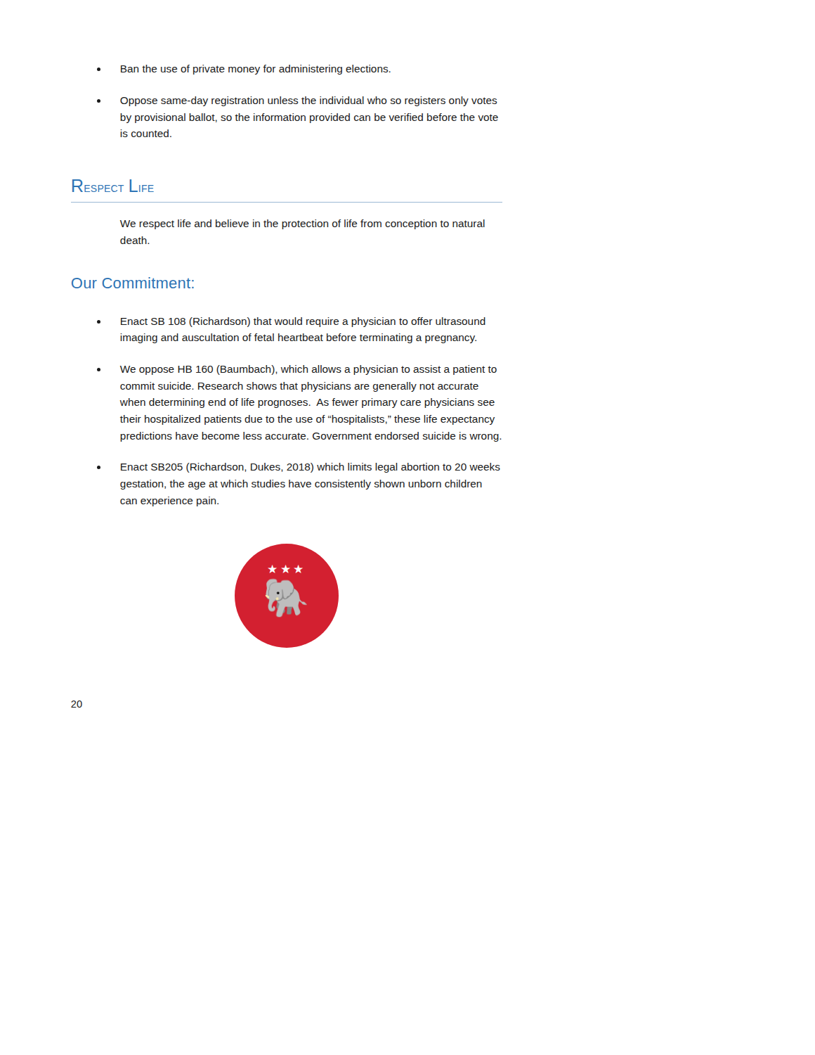Ban the use of private money for administering elections.
Oppose same-day registration unless the individual who so registers only votes by provisional ballot, so the information provided can be verified before the vote is counted.
Respect Life
We respect life and believe in the protection of life from conception to natural death.
Our Commitment:
Enact SB 108 (Richardson) that would require a physician to offer ultrasound imaging and auscultation of fetal heartbeat before terminating a pregnancy.
We oppose HB 160 (Baumbach), which allows a physician to assist a patient to commit suicide. Research shows that physicians are generally not accurate when determining end of life prognoses. As fewer primary care physicians see their hospitalized patients due to the use of “hospitalists,” these life expectancy predictions have become less accurate. Government endorsed suicide is wrong.
Enact SB205 (Richardson, Dukes, 2018) which limits legal abortion to 20 weeks gestation, the age at which studies have consistently shown unborn children can experience pain.
★★★ 🐘
20